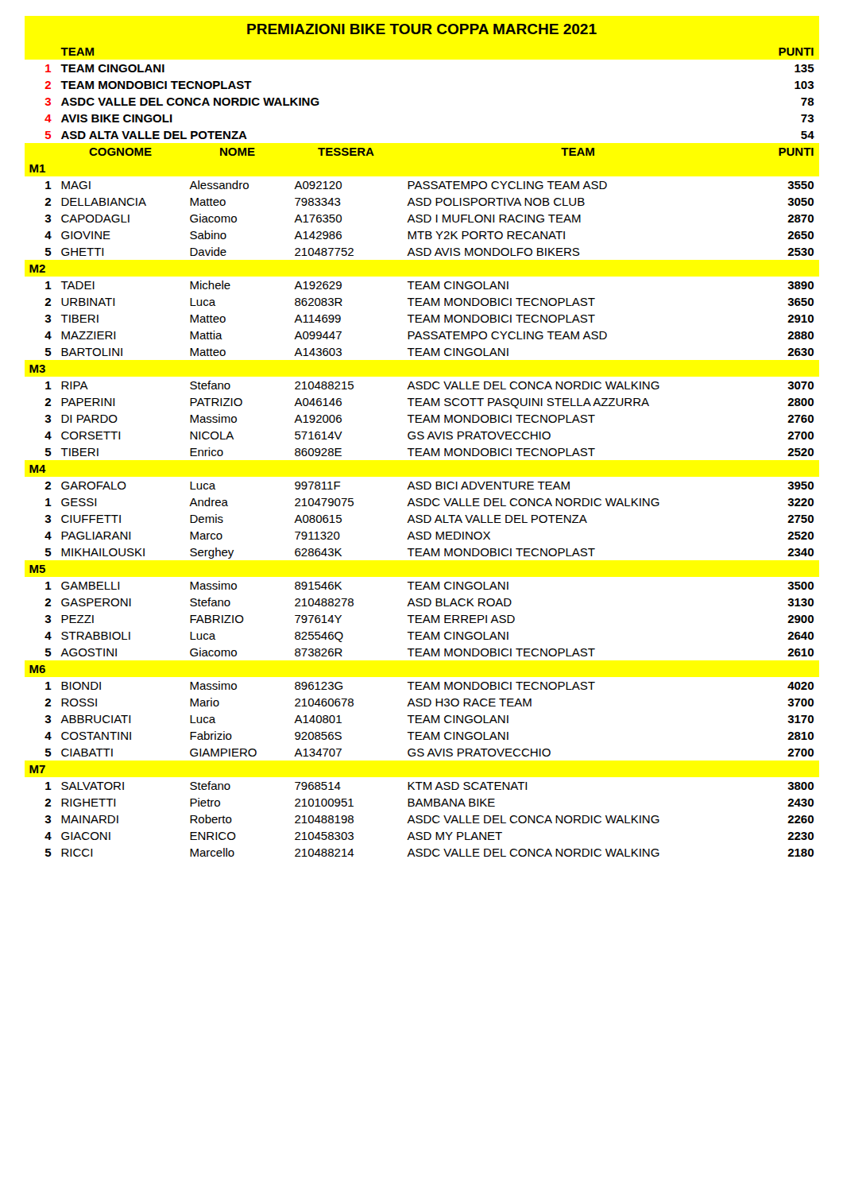| PREMIAZIONI BIKE TOUR COPPA MARCHE 2021 |
| | TEAM | PUNTI |
| 1 | TEAM CINGOLANI | 135 |
| 2 | TEAM MONDOBICI TECNOPLAST | 103 |
| 3 | ASDC VALLE DEL CONCA NORDIC WALKING | 78 |
| 4 | AVIS BIKE CINGOLI | 73 |
| 5 | ASD ALTA VALLE DEL POTENZA | 54 |
| | COGNOME | NOME | TESSERA | TEAM | PUNTI |
| M1 |
| 1 | MAGI | Alessandro | A092120 | PASSATEMPO CYCLING TEAM ASD | 3550 |
| 2 | DELLABIANCIA | Matteo | 7983343 | ASD POLISPORTIVA NOB CLUB | 3050 |
| 3 | CAPODAGLI | Giacomo | A176350 | ASD I MUFLONI RACING TEAM | 2870 |
| 4 | GIOVINE | Sabino | A142986 | MTB Y2K PORTO RECANATI | 2650 |
| 5 | GHETTI | Davide | 210487752 | ASD AVIS MONDOLFO BIKERS | 2530 |
| M2 |
| 1 | TADEI | Michele | A192629 | TEAM CINGOLANI | 3890 |
| 2 | URBINATI | Luca | 862083R | TEAM MONDOBICI TECNOPLAST | 3650 |
| 3 | TIBERI | Matteo | A114699 | TEAM MONDOBICI TECNOPLAST | 2910 |
| 4 | MAZZIERI | Mattia | A099447 | PASSATEMPO CYCLING TEAM ASD | 2880 |
| 5 | BARTOLINI | Matteo | A143603 | TEAM CINGOLANI | 2630 |
| M3 |
| 1 | RIPA | Stefano | 210488215 | ASDC VALLE DEL CONCA NORDIC WALKING | 3070 |
| 2 | PAPERINI | PATRIZIO | A046146 | TEAM SCOTT PASQUINI STELLA AZZURRA | 2800 |
| 3 | DI PARDO | Massimo | A192006 | TEAM MONDOBICI TECNOPLAST | 2760 |
| 4 | CORSETTI | NICOLA | 571614V | GS AVIS PRATOVECCHIO | 2700 |
| 5 | TIBERI | Enrico | 860928E | TEAM MONDOBICI TECNOPLAST | 2520 |
| M4 |
| 2 | GAROFALO | Luca | 997811F | ASD BICI ADVENTURE TEAM | 3950 |
| 1 | GESSI | Andrea | 210479075 | ASDC VALLE DEL CONCA NORDIC WALKING | 3220 |
| 3 | CIUFFETTI | Demis | A080615 | ASD ALTA VALLE DEL POTENZA | 2750 |
| 4 | PAGLIARANI | Marco | 7911320 | ASD MEDINOX | 2520 |
| 5 | MIKHAILOUSKI | Serghey | 628643K | TEAM MONDOBICI TECNOPLAST | 2340 |
| M5 |
| 1 | GAMBELLI | Massimo | 891546K | TEAM CINGOLANI | 3500 |
| 2 | GASPERONI | Stefano | 210488278 | ASD BLACK ROAD | 3130 |
| 3 | PEZZI | FABRIZIO | 797614Y | TEAM ERREPI ASD | 2900 |
| 4 | STRABBIOLI | Luca | 825546Q | TEAM CINGOLANI | 2640 |
| 5 | AGOSTINI | Giacomo | 873826R | TEAM MONDOBICI TECNOPLAST | 2610 |
| M6 |
| 1 | BIONDI | Massimo | 896123G | TEAM MONDOBICI TECNOPLAST | 4020 |
| 2 | ROSSI | Mario | 210460678 | ASD H3O RACE TEAM | 3700 |
| 3 | ABBRUCIATI | Luca | A140801 | TEAM CINGOLANI | 3170 |
| 4 | COSTANTINI | Fabrizio | 920856S | TEAM CINGOLANI | 2810 |
| 5 | CIABATTI | GIAMPIERO | A134707 | GS AVIS PRATOVECCHIO | 2700 |
| M7 |
| 1 | SALVATORI | Stefano | 7968514 | KTM ASD SCATENATI | 3800 |
| 2 | RIGHETTI | Pietro | 210100951 | BAMBANA BIKE | 2430 |
| 3 | MAINARDI | Roberto | 210488198 | ASDC VALLE DEL CONCA NORDIC WALKING | 2260 |
| 4 | GIACONI | ENRICO | 210458303 | ASD MY PLANET | 2230 |
| 5 | RICCI | Marcello | 210488214 | ASDC VALLE DEL CONCA NORDIC WALKING | 2180 |